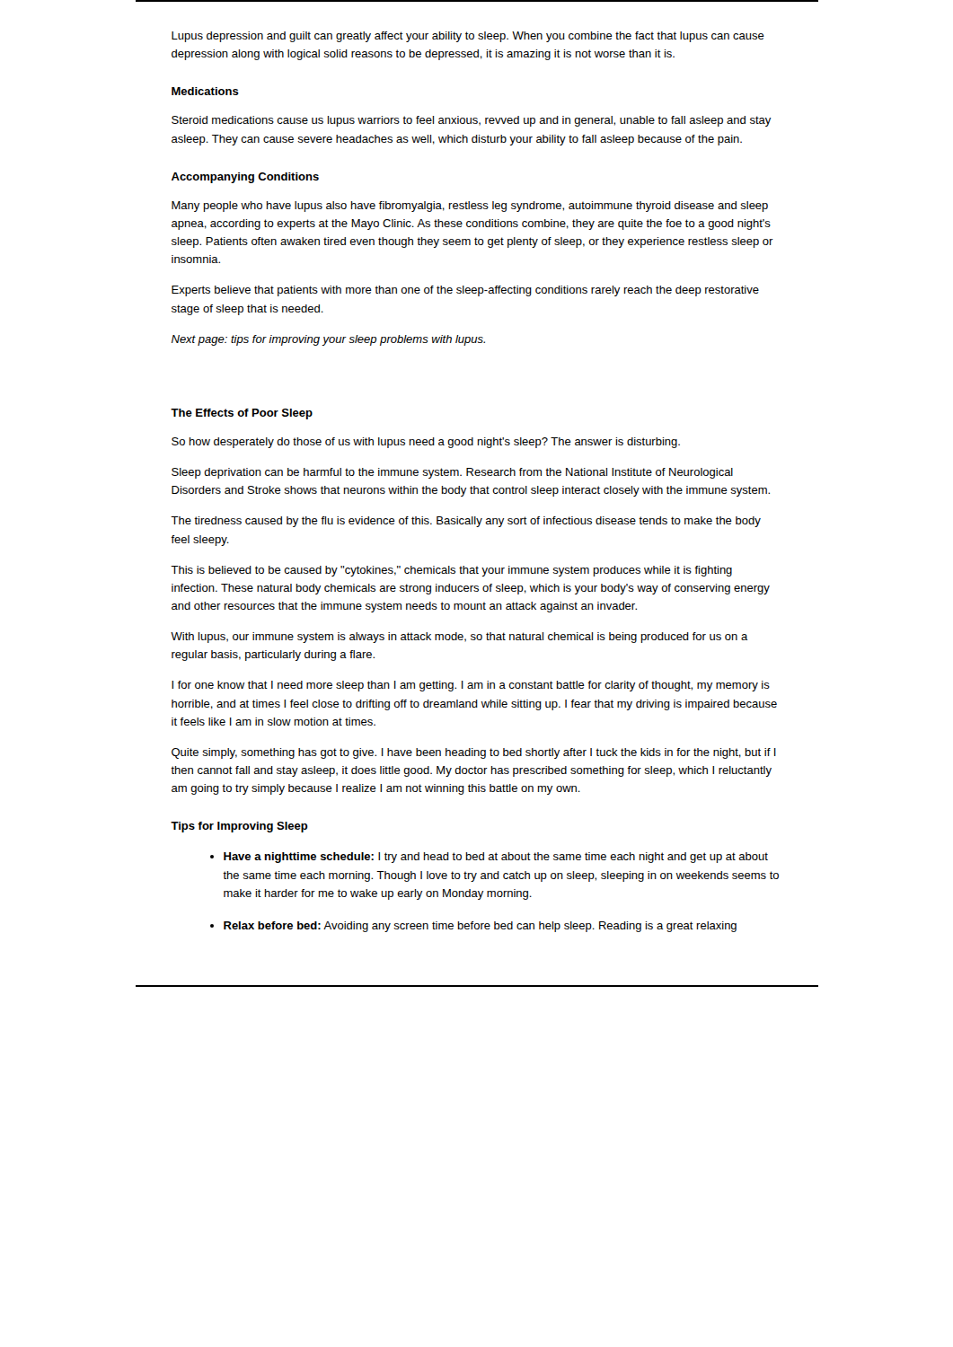Lupus depression and guilt can greatly affect your ability to sleep. When you combine the fact that lupus can cause depression along with logical solid reasons to be depressed, it is amazing it is not worse than it is.
Medications
Steroid medications cause us lupus warriors to feel anxious, revved up and in general, unable to fall asleep and stay asleep. They can cause severe headaches as well, which disturb your ability to fall asleep because of the pain.
Accompanying Conditions
Many people who have lupus also have fibromyalgia, restless leg syndrome, autoimmune thyroid disease and sleep apnea, according to experts at the Mayo Clinic. As these conditions combine, they are quite the foe to a good night's sleep. Patients often awaken tired even though they seem to get plenty of sleep, or they experience restless sleep or insomnia.
Experts believe that patients with more than one of the sleep-affecting conditions rarely reach the deep restorative stage of sleep that is needed.
Next page: tips for improving your sleep problems with lupus.
The Effects of Poor Sleep
So how desperately do those of us with lupus need a good night's sleep? The answer is disturbing.
Sleep deprivation can be harmful to the immune system. Research from the National Institute of Neurological Disorders and Stroke shows that neurons within the body that control sleep interact closely with the immune system.
The tiredness caused by the flu is evidence of this. Basically any sort of infectious disease tends to make the body feel sleepy.
This is believed to be caused by "cytokines," chemicals that your immune system produces while it is fighting infection. These natural body chemicals are strong inducers of sleep, which is your body's way of conserving energy and other resources that the immune system needs to mount an attack against an invader.
With lupus, our immune system is always in attack mode, so that natural chemical is being produced for us on a regular basis, particularly during a flare.
I for one know that I need more sleep than I am getting. I am in a constant battle for clarity of thought, my memory is horrible, and at times I feel close to drifting off to dreamland while sitting up. I fear that my driving is impaired because it feels like I am in slow motion at times.
Quite simply, something has got to give. I have been heading to bed shortly after I tuck the kids in for the night, but if I then cannot fall and stay asleep, it does little good. My doctor has prescribed something for sleep, which I reluctantly am going to try simply because I realize I am not winning this battle on my own.
Tips for Improving Sleep
Have a nighttime schedule: I try and head to bed at about the same time each night and get up at about the same time each morning. Though I love to try and catch up on sleep, sleeping in on weekends seems to make it harder for me to wake up early on Monday morning.
Relax before bed: Avoiding any screen time before bed can help sleep. Reading is a great relaxing